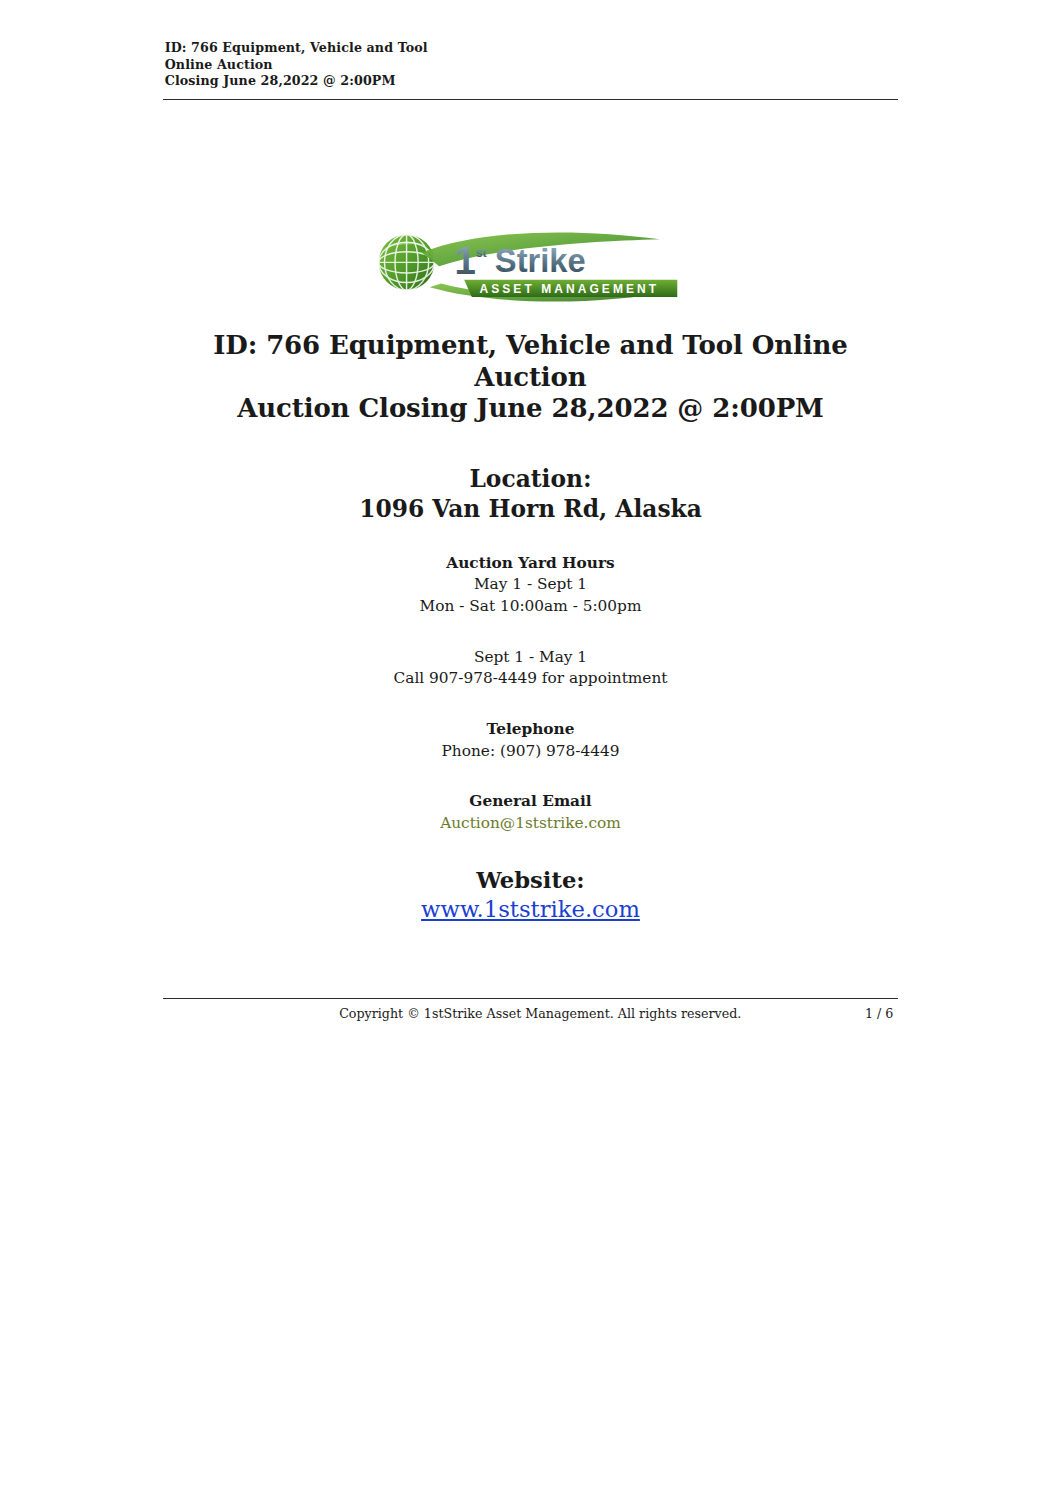ID: 766 Equipment, Vehicle and Tool Online Auction Closing June 28,2022 @ 2:00PM
1 st Strike ASSET MANAGEMENT
ID: 766 Equipment, Vehicle and Tool Online Auction Auction Closing June 28,2022 @ 2:00PM
Location: 1096 Van Horn Rd, Alaska
Auction Yard Hours May 1 - Sept 1 Mon - Sat 10:00am - 5:00pm
Sept 1 - May 1 Call 907-978-4449 for appointment
Telephone Phone: (907) 978-4449
General Email Auction@1ststrike.com
Website: www.1ststrike.com
Copyright © 1stStrike Asset Management. All rights reserved.
1 / 6